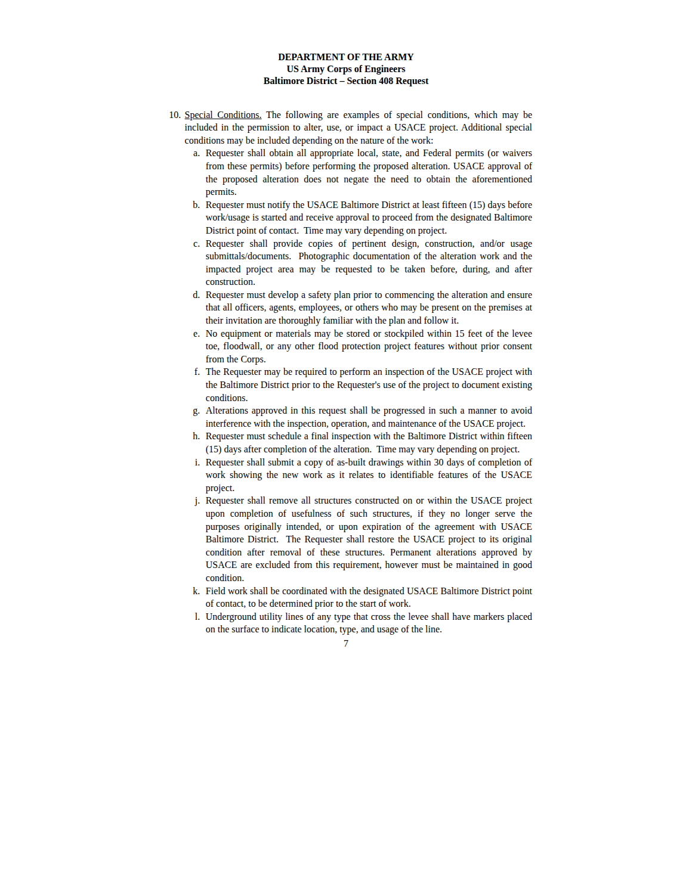DEPARTMENT OF THE ARMY
US Army Corps of Engineers
Baltimore District – Section 408 Request
10. Special Conditions. The following are examples of special conditions, which may be included in the permission to alter, use, or impact a USACE project. Additional special conditions may be included depending on the nature of the work:
a. Requester shall obtain all appropriate local, state, and Federal permits (or waivers from these permits) before performing the proposed alteration. USACE approval of the proposed alteration does not negate the need to obtain the aforementioned permits.
b. Requester must notify the USACE Baltimore District at least fifteen (15) days before work/usage is started and receive approval to proceed from the designated Baltimore District point of contact. Time may vary depending on project.
c. Requester shall provide copies of pertinent design, construction, and/or usage submittals/documents. Photographic documentation of the alteration work and the impacted project area may be requested to be taken before, during, and after construction.
d. Requester must develop a safety plan prior to commencing the alteration and ensure that all officers, agents, employees, or others who may be present on the premises at their invitation are thoroughly familiar with the plan and follow it.
e. No equipment or materials may be stored or stockpiled within 15 feet of the levee toe, floodwall, or any other flood protection project features without prior consent from the Corps.
f. The Requester may be required to perform an inspection of the USACE project with the Baltimore District prior to the Requester's use of the project to document existing conditions.
g. Alterations approved in this request shall be progressed in such a manner to avoid interference with the inspection, operation, and maintenance of the USACE project.
h. Requester must schedule a final inspection with the Baltimore District within fifteen (15) days after completion of the alteration. Time may vary depending on project.
i. Requester shall submit a copy of as-built drawings within 30 days of completion of work showing the new work as it relates to identifiable features of the USACE project.
j. Requester shall remove all structures constructed on or within the USACE project upon completion of usefulness of such structures, if they no longer serve the purposes originally intended, or upon expiration of the agreement with USACE Baltimore District. The Requester shall restore the USACE project to its original condition after removal of these structures. Permanent alterations approved by USACE are excluded from this requirement, however must be maintained in good condition.
k. Field work shall be coordinated with the designated USACE Baltimore District point of contact, to be determined prior to the start of work.
l. Underground utility lines of any type that cross the levee shall have markers placed on the surface to indicate location, type, and usage of the line.
7